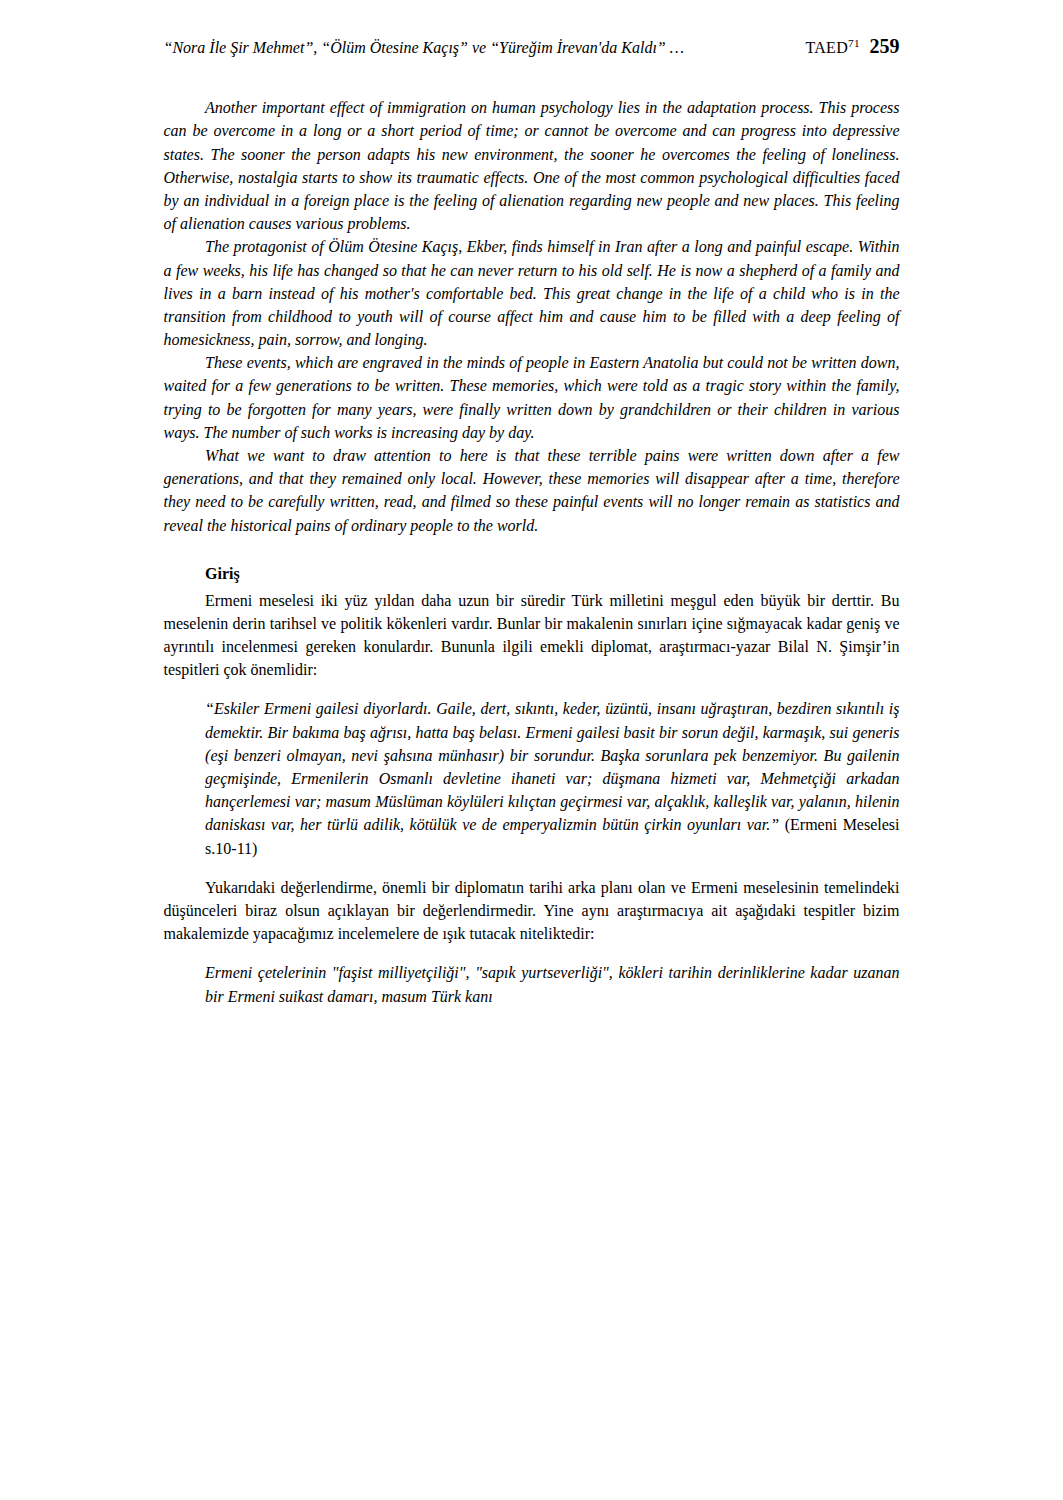“Nora İle Şir Mehmet”, “Ölüm Ötesine Kaçış” ve “Yüreğim İrevan'da Kaldı” … TAED71 259
Another important effect of immigration on human psychology lies in the adaptation process. This process can be overcome in a long or a short period of time; or cannot be overcome and can progress into depressive states. The sooner the person adapts his new environment, the sooner he overcomes the feeling of loneliness. Otherwise, nostalgia starts to show its traumatic effects. One of the most common psychological difficulties faced by an individual in a foreign place is the feeling of alienation regarding new people and new places. This feeling of alienation causes various problems.
The protagonist of Ölüm Ötesine Kaçış, Ekber, finds himself in Iran after a long and painful escape. Within a few weeks, his life has changed so that he can never return to his old self. He is now a shepherd of a family and lives in a barn instead of his mother's comfortable bed. This great change in the life of a child who is in the transition from childhood to youth will of course affect him and cause him to be filled with a deep feeling of homesickness, pain, sorrow, and longing.
These events, which are engraved in the minds of people in Eastern Anatolia but could not be written down, waited for a few generations to be written. These memories, which were told as a tragic story within the family, trying to be forgotten for many years, were finally written down by grandchildren or their children in various ways. The number of such works is increasing day by day.
What we want to draw attention to here is that these terrible pains were written down after a few generations, and that they remained only local. However, these memories will disappear after a time, therefore they need to be carefully written, read, and filmed so these painful events will no longer remain as statistics and reveal the historical pains of ordinary people to the world.
Giriş
Ermeni meselesi iki yüz yıldan daha uzun bir süredir Türk milletini meşgul eden büyük bir derttir. Bu meselenin derin tarihsel ve politik kökenleri vardır. Bunlar bir makalenin sınırları içine sığmayacak kadar geniş ve ayrıntılı incelenmesi gereken konulardır. Bununla ilgili emekli diplomat, araştırmacı-yazar Bilal N. Şimşir’in tespitleri çok önemlidir:
“Eskiler Ermeni gailesi diyorlardı. Gaile, dert, sıkıntı, keder, üzüntü, insanı uğraştıran, bezdiren sıkıntılı iş demektir. Bir bakıma baş ağrısı, hatta baş belası. Ermeni gailesi basit bir sorun değil, karmaşık, sui generis (eşi benzeri olmayan, nevi şahsına münhasır) bir sorundur. Başka sorunlara pek benzemiyor. Bu gailenin geçmişinde, Ermenilerin Osmanlı devletine ihaneti var; düşmana hizmeti var, Mehmetçiği arkadan hançerlemesi var; masum Müslüman köylüleri kılıçtan geçirmesi var, alçaklık, kalleşlik var, yalanın, hilenin daniskası var, her türlü adilik, kötülük ve de emperyalizmin bütün çirkin oyunları var.” (Ermeni Meselesi s.10-11)
Yukarıdaki değerlendirme, önemli bir diplomatın tarihi arka planı olan ve Ermeni meselesinin temelindeki düşünceleri biraz olsun açıklayan bir değerlendirmedir. Yine aynı araştırmacıya ait aşağıdaki tespitler bizim makalemizde yapacağımız incelemelere de ışık tutacak niteliktedir:
Ermeni çetelerinin "faşist milliyetçiliği", "sapık yurtseverliği", kökleri tarihin derinliklerine kadar uzanan bir Ermeni suikast damarı, masum Türk kanı